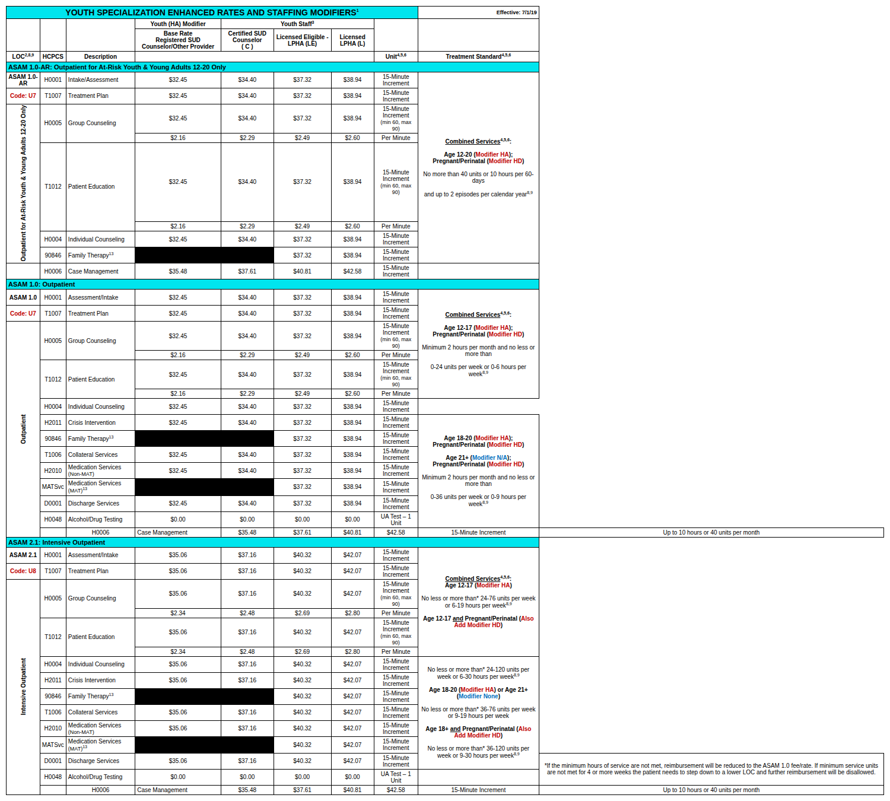| YOUTH SPECIALIZATION ENHANCED RATES AND STAFFING MODIFIERS 1 | Effective: 7/1/19 |
| | | | Youth (HA) Modifier | Youth Staff 3 | | |
| Base Rate Registered SUD Counselor/Other Provider | Certified SUD Counselor ( C ) | Licensed Eligible - LPHA (LE) | Licensed LPHA (L) |
| LOC 2,8,9 | HCPCS | Description | | Unit 4,5,6 | Treatment Standard 4,5,6 |
| ASAM 1.0-AR: Outpatient for At-Risk Youth & Young Adults 12-20 Only |
| ASAM 1.0-AR | H0001 | Intake/Assessment | $32.45 | $34.40 | $37.32 | $38.94 | 15-Minute Increment | Combined Services 4,5,6 : Age 12-20 ( Modifier HA ); Pregnant/Perinatal ( Modifier HD ) No more than 40 units or 10 hours per 60-days and up to 2 episodes per calendar year 8,9 |
| Code: U7 | T1007 | Treatment Plan | $32.45 | $34.40 | $37.32 | $38.94 | 15-Minute Increment |
| Outpatient for At-Risk Youth & Young Adults 12-20 Only | H0005 | Group Counseling | $32.45 | $34.40 | $37.32 | $38.94 | 15-Minute Increment (min 60, max 90) |
| $2.16 | $2.29 | $2.49 | $2.60 | Per Minute |
| T1012 | Patient Education | $32.45 | $34.40 | $37.32 | $38.94 | 15-Minute Increment (min 60, max 90) |
| $2.16 | $2.29 | $2.49 | $2.60 | Per Minute |
| H0004 | Individual Counseling | $32.45 | $34.40 | $37.32 | $38.94 | 15-Minute Increment |
| 90846 | Family Therapy 13 | | | $37.32 | $38.94 | 15-Minute Increment |
| | H0006 | Case Management | $35.48 | $37.61 | $40.81 | $42.58 | 15-Minute Increment | |
| ASAM 1.0: Outpatient |
| ASAM 1.0 | H0001 | Assessment/Intake | $32.45 | $34.40 | $37.32 | $38.94 | 15-Minute Increment | Combined Services 4,5,6 : Age 12-17 ( Modifier HA ); Pregnant/Perinatal ( Modifier HD ) Minimum 2 hours per month and no less or more than 0-24 units per week or 0-6 hours per week 8,9 |
| Code: U7 | T1007 | Treatment Plan | $32.45 | $34.40 | $37.32 | $38.94 | 15-Minute Increment |
| Outpatient | H0005 | Group Counseling | $32.45 | $34.40 | $37.32 | $38.94 | 15-Minute Increment (min 60, max 90) |
| $2.16 | $2.29 | $2.49 | $2.60 | Per Minute |
| T1012 | Patient Education | $32.45 | $34.40 | $37.32 | $38.94 | 15-Minute Increment (min 60, max 90) |
| $2.16 | $2.29 | $2.49 | $2.60 | Per Minute |
| H0004 | Individual Counseling | $32.45 | $34.40 | $37.32 | $38.94 | 15-Minute Increment |
| H2011 | Crisis Intervention | $32.45 | $34.40 | $37.32 | $38.94 | 15-Minute Increment | Age 18-20 ( Modifier HA ); Pregnant/Perinatal ( Modifier HD ) Age 21+ ( Modifier N/A ); Pregnant/Perinatal ( Modifier HD ) Minimum 2 hours per month and no less or more than 0-36 units per week or 0-9 hours per week 8,9 |
| 90846 | Family Therapy 13 | | | $37.32 | $38.94 | 15-Minute Increment |
| T1006 | Collateral Services | $32.45 | $34.40 | $37.32 | $38.94 | 15-Minute Increment |
| H2010 | Medication Services (Non-MAT) | $32.45 | $34.40 | $37.32 | $38.94 | 15-Minute Increment |
| MATSvc | Medication Services (MAT) 13 | | | $37.32 | $38.94 | 15-Minute Increment |
| D0001 | Discharge Services | $32.45 | $34.40 | $37.32 | $38.94 | 15-Minute Increment |
| H0048 | Alcohol/Drug Testing | $0.00 | $0.00 | $0.00 | $0.00 | UA Test – 1 Unit |
| | H0006 | Case Management | $35.48 | $37.61 | $40.81 | $42.58 | 15-Minute Increment | Up to 10 hours or 40 units per month |
| ASAM 2.1: Intensive Outpatient |
| ASAM 2.1 | H0001 | Assessment/Intake | $35.06 | $37.16 | $40.32 | $42.07 | 15-Minute Increment | Combined Services 4,5,6 : Age 12-17 ( Modifier HA ) No less or more than* 24-76 units per week or 6-19 hours per week 8,9 Age 12-17 and Pregnant/Perinatal ( Also Add Modifier HD ) |
| Code: U8 | T1007 | Treatment Plan | $35.06 | $37.16 | $40.32 | $42.07 | 15-Minute Increment |
| Intensive Outpatient | H0005 | Group Counseling | $35.06 | $37.16 | $40.32 | $42.07 | 15-Minute Increment (min 60, max 90) |
| $2.34 | $2.48 | $2.69 | $2.80 | Per Minute |
| T1012 | Patient Education | $35.06 | $37.16 | $40.32 | $42.07 | 15-Minute Increment (min 60, max 90) |
| $2.34 | $2.48 | $2.69 | $2.80 | Per Minute |
| H0004 | Individual Counseling | $35.06 | $37.16 | $40.32 | $42.07 | 15-Minute Increment | No less or more than* 24-120 units per week or 6-30 hours per week 8,9 Age 18-20 ( Modifier HA ) or Age 21+ ( Modifier None ) No less or more than* 36-76 units per week or 9-19 hours per week Age 18+ and Pregnant/Perinatal ( Also Add Modifier HD ) No less or more than* 36-120 units per week or 9-30 hours per week 8,9 |
| H2011 | Crisis Intervention | $35.06 | $37.16 | $40.32 | $42.07 | 15-Minute Increment |
| 90846 | Family Therapy 13 | | | $40.32 | $42.07 | 15-Minute Increment |
| T1006 | Collateral Services | $35.06 | $37.16 | $40.32 | $42.07 | 15-Minute Increment |
| H2010 | Medication Services (Non-MAT) | $35.06 | $37.16 | $40.32 | $42.07 | 15-Minute Increment |
| MATSvc | Medication Services (MAT) 13 | | | $40.32 | $42.07 | 15-Minute Increment |
| D0001 | Discharge Services | $35.06 | $37.16 | $40.32 | $42.07 | 15-Minute Increment | *If the minimum hours of service are not met, reimbursement will be reduced to the ASAM 1.0 fee/rate. If minimum service units are not met for 4 or more weeks the patient needs to step down to a lower LOC and further reimbursement will be disallowed. |
| H0048 | Alcohol/Drug Testing | $0.00 | $0.00 | $0.00 | $0.00 | UA Test – 1 Unit |
| | H0006 | Case Management | $35.48 | $37.61 | $40.81 | $42.58 | 15-Minute Increment | Up to 10 hours or 40 units per month |